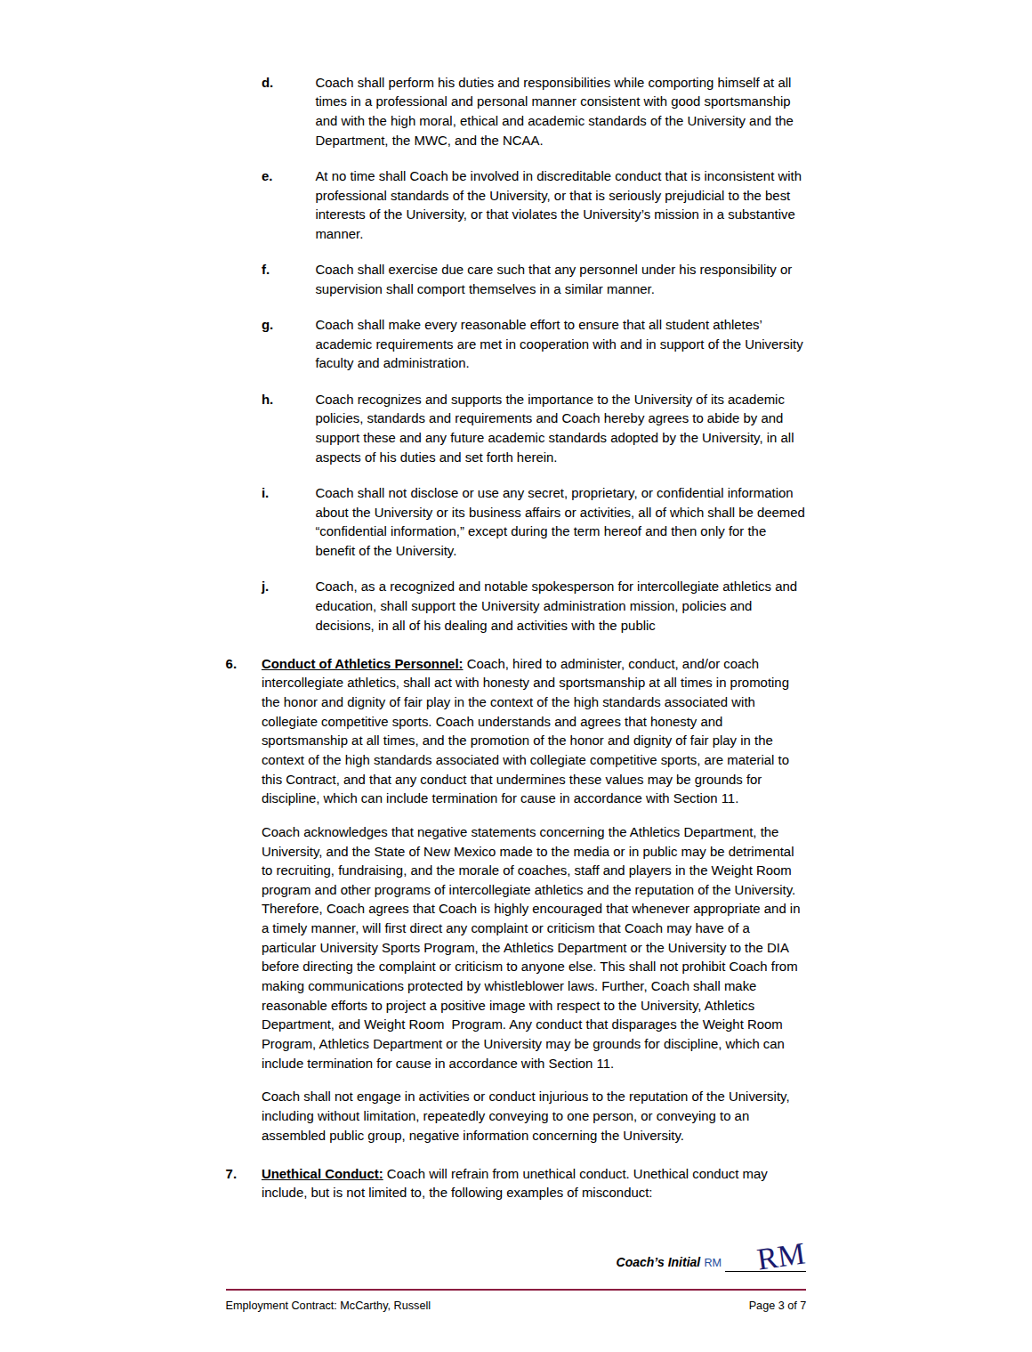d. Coach shall perform his duties and responsibilities while comporting himself at all times in a professional and personal manner consistent with good sportsmanship and with the high moral, ethical and academic standards of the University and the Department, the MWC, and the NCAA.
e. At no time shall Coach be involved in discreditable conduct that is inconsistent with professional standards of the University, or that is seriously prejudicial to the best interests of the University, or that violates the University’s mission in a substantive manner.
f. Coach shall exercise due care such that any personnel under his responsibility or supervision shall comport themselves in a similar manner.
g. Coach shall make every reasonable effort to ensure that all student athletes’ academic requirements are met in cooperation with and in support of the University faculty and administration.
h. Coach recognizes and supports the importance to the University of its academic policies, standards and requirements and Coach hereby agrees to abide by and support these and any future academic standards adopted by the University, in all aspects of his duties and set forth herein.
i. Coach shall not disclose or use any secret, proprietary, or confidential information about the University or its business affairs or activities, all of which shall be deemed “confidential information,” except during the term hereof and then only for the benefit of the University.
j. Coach, as a recognized and notable spokesperson for intercollegiate athletics and education, shall support the University administration mission, policies and decisions, in all of his dealing and activities with the public
6.
Conduct of Athletics Personnel: Coach, hired to administer, conduct, and/or coach intercollegiate athletics, shall act with honesty and sportsmanship at all times in promoting the honor and dignity of fair play in the context of the high standards associated with collegiate competitive sports. Coach understands and agrees that honesty and sportsmanship at all times, and the promotion of the honor and dignity of fair play in the context of the high standards associated with collegiate competitive sports, are material to this Contract, and that any conduct that undermines these values may be grounds for discipline, which can include termination for cause in accordance with Section 11.
Coach acknowledges that negative statements concerning the Athletics Department, the University, and the State of New Mexico made to the media or in public may be detrimental to recruiting, fundraising, and the morale of coaches, staff and players in the Weight Room program and other programs of intercollegiate athletics and the reputation of the University. Therefore, Coach agrees that Coach is highly encouraged that whenever appropriate and in a timely manner, will first direct any complaint or criticism that Coach may have of a particular University Sports Program, the Athletics Department or the University to the DIA before directing the complaint or criticism to anyone else. This shall not prohibit Coach from making communications protected by whistleblower laws. Further, Coach shall make reasonable efforts to project a positive image with respect to the University, Athletics Department, and Weight Room Program. Any conduct that disparages the Weight Room Program, Athletics Department or the University may be grounds for discipline, which can include termination for cause in accordance with Section 11.
Coach shall not engage in activities or conduct injurious to the reputation of the University, including without limitation, repeatedly conveying to one person, or conveying to an assembled public group, negative information concerning the University.
7.
Unethical Conduct: Coach will refrain from unethical conduct. Unethical conduct may include, but is not limited to, the following examples of misconduct:
Coach’s Initial RM RM
Employment Contract: McCarthy, Russell Page 3 of 7